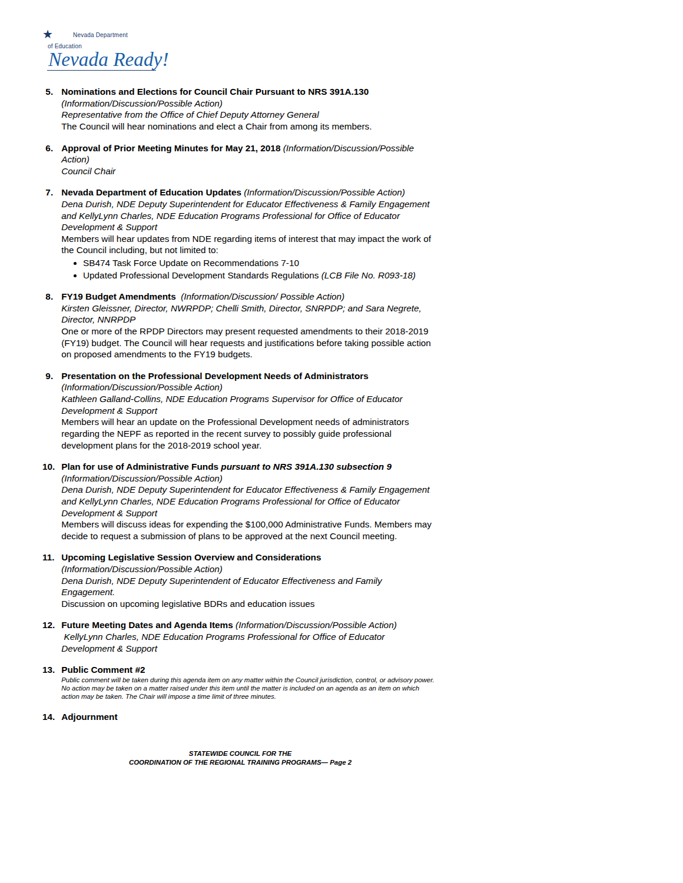★Nevada Department
of Education Nevada Ready!
Nominations and Elections for Council Chair Pursuant to NRS 391A.130 (Information/Discussion/Possible Action) Representative from the Office of Chief Deputy Attorney General The Council will hear nominations and elect a Chair from among its members.
Approval of Prior Meeting Minutes for May 21, 2018 (Information/Discussion/Possible Action) Council Chair
Nevada Department of Education Updates (Information/Discussion/Possible Action) Dena Durish, NDE Deputy Superintendent for Educator Effectiveness & Family Engagement and KellyLynn Charles, NDE Education Programs Professional for Office of Educator Development & Support Members will hear updates from NDE regarding items of interest that may impact the work of the Council including, but not limited to:
SB474 Task Force Update on Recommendations 7-10
Updated Professional Development Standards Regulations (LCB File No. R093-18)
FY19 Budget Amendments (Information/Discussion/ Possible Action) Kirsten Gleissner, Director, NWRPDP; Chelli Smith, Director, SNRPDP; and Sara Negrete, Director, NNRPDP One or more of the RPDP Directors may present requested amendments to their 2018-2019 (FY19) budget. The Council will hear requests and justifications before taking possible action on proposed amendments to the FY19 budgets.
Presentation on the Professional Development Needs of Administrators (Information/Discussion/Possible Action) Kathleen Galland-Collins, NDE Education Programs Supervisor for Office of Educator Development & Support Members will hear an update on the Professional Development needs of administrators regarding the NEPF as reported in the recent survey to possibly guide professional development plans for the 2018-2019 school year.
Plan for use of Administrative Funds pursuant to NRS 391A.130 subsection 9 (Information/Discussion/Possible Action) Dena Durish, NDE Deputy Superintendent for Educator Effectiveness & Family Engagement and KellyLynn Charles, NDE Education Programs Professional for Office of Educator Development & Support Members will discuss ideas for expending the $100,000 Administrative Funds. Members may decide to request a submission of plans to be approved at the next Council meeting.
Upcoming Legislative Session Overview and Considerations (Information/Discussion/Possible Action) Dena Durish, NDE Deputy Superintendent of Educator Effectiveness and Family Engagement. Discussion on upcoming legislative BDRs and education issues
Future Meeting Dates and Agenda Items (Information/Discussion/Possible Action) KellyLynn Charles, NDE Education Programs Professional for Office of Educator Development & Support
Public Comment #2 Public comment will be taken during this agenda item on any matter within the Council jurisdiction, control, or advisory power. No action may be taken on a matter raised under this item until the matter is included on an agenda as an item on which action may be taken. The Chair will impose a time limit of three minutes.
Adjournment
STATEWIDE COUNCIL FOR THE
COORDINATION OF THE REGIONAL TRAINING PROGRAMS— Page 2